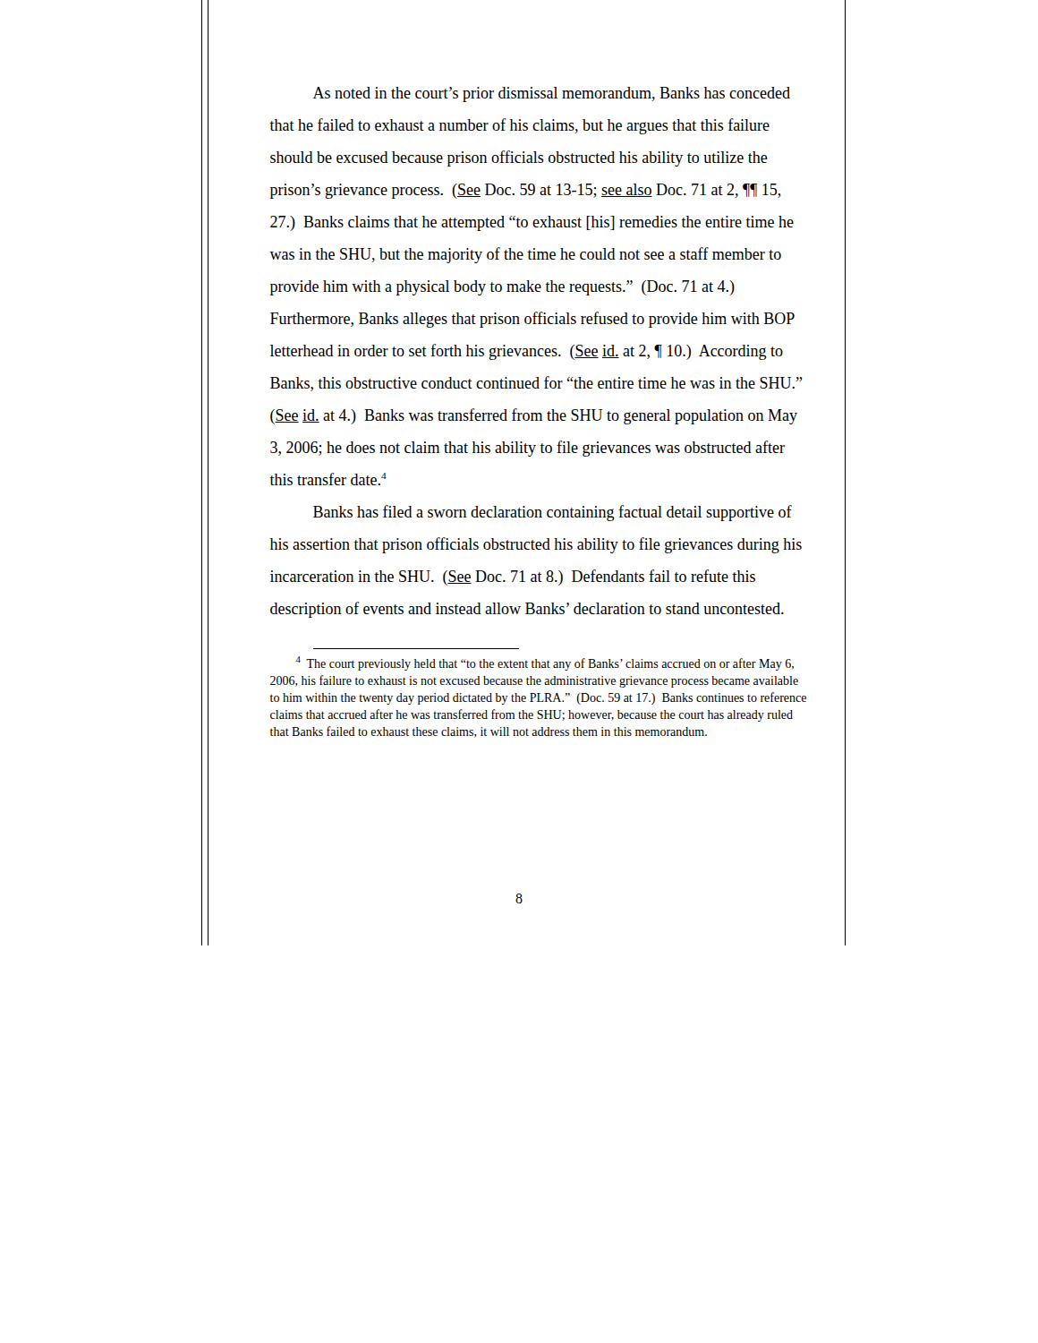As noted in the court’s prior dismissal memorandum, Banks has conceded that he failed to exhaust a number of his claims, but he argues that this failure should be excused because prison officials obstructed his ability to utilize the prison’s grievance process. (See Doc. 59 at 13-15; see also Doc. 71 at 2, ¶¶ 15, 27.) Banks claims that he attempted “to exhaust [his] remedies the entire time he was in the SHU, but the majority of the time he could not see a staff member to provide him with a physical body to make the requests.” (Doc. 71 at 4.) Furthermore, Banks alleges that prison officials refused to provide him with BOP letterhead in order to set forth his grievances. (See id. at 2, ¶ 10.) According to Banks, this obstructive conduct continued for “the entire time he was in the SHU.” (See id. at 4.) Banks was transferred from the SHU to general population on May 3, 2006; he does not claim that his ability to file grievances was obstructed after this transfer date.4
Banks has filed a sworn declaration containing factual detail supportive of his assertion that prison officials obstructed his ability to file grievances during his incarceration in the SHU. (See Doc. 71 at 8.) Defendants fail to refute this description of events and instead allow Banks’ declaration to stand uncontested.
4 The court previously held that “to the extent that any of Banks’ claims accrued on or after May 6, 2006, his failure to exhaust is not excused because the administrative grievance process became available to him within the twenty day period dictated by the PLRA.” (Doc. 59 at 17.) Banks continues to reference claims that accrued after he was transferred from the SHU; however, because the court has already ruled that Banks failed to exhaust these claims, it will not address them in this memorandum.
8